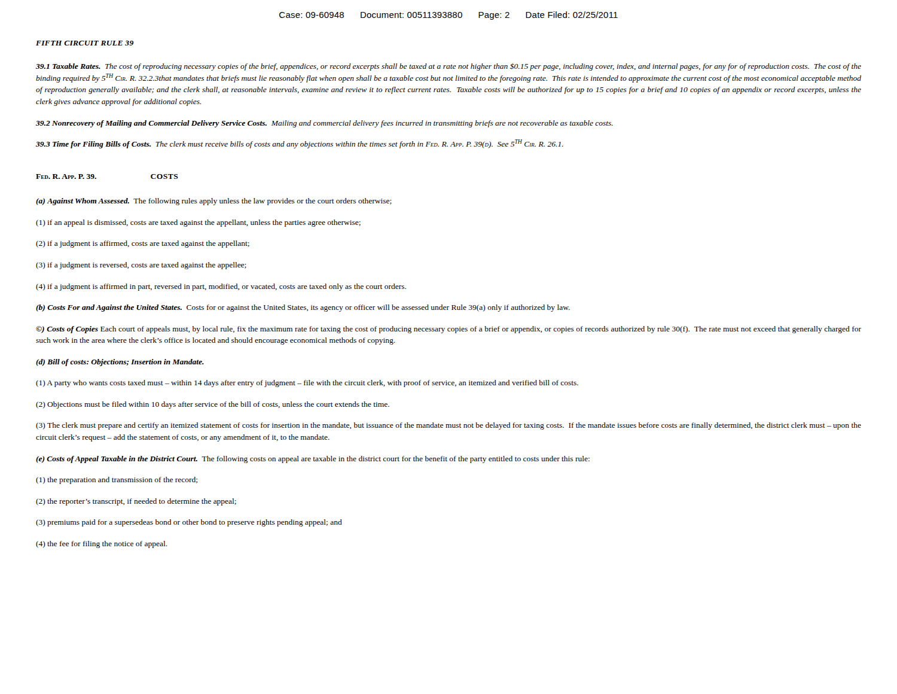Case: 09-60948 Document: 00511393880 Page: 2 Date Filed: 02/25/2011
FIFTH CIRCUIT RULE 39
39.1 Taxable Rates. The cost of reproducing necessary copies of the brief, appendices, or record excerpts shall be taxed at a rate not higher than $0.15 per page, including cover, index, and internal pages, for any for of reproduction costs. The cost of the binding required by 5TH Cir. R. 32.2.3that mandates that briefs must lie reasonably flat when open shall be a taxable cost but not limited to the foregoing rate. This rate is intended to approximate the current cost of the most economical acceptable method of reproduction generally available; and the clerk shall, at reasonable intervals, examine and review it to reflect current rates. Taxable costs will be authorized for up to 15 copies for a brief and 10 copies of an appendix or record excerpts, unless the clerk gives advance approval for additional copies.
39.2 Nonrecovery of Mailing and Commercial Delivery Service Costs. Mailing and commercial delivery fees incurred in transmitting briefs are not recoverable as taxable costs.
39.3 Time for Filing Bills of Costs. The clerk must receive bills of costs and any objections within the times set forth in Fed. R. App. P. 39(d). See 5TH Cir. R. 26.1.
Fed. R. App. P. 39. Costs
(a) Against Whom Assessed. The following rules apply unless the law provides or the court orders otherwise;
(1) if an appeal is dismissed, costs are taxed against the appellant, unless the parties agree otherwise;
(2) if a judgment is affirmed, costs are taxed against the appellant;
(3) if a judgment is reversed, costs are taxed against the appellee;
(4) if a judgment is affirmed in part, reversed in part, modified, or vacated, costs are taxed only as the court orders.
(b) Costs For and Against the United States. Costs for or against the United States, its agency or officer will be assessed under Rule 39(a) only if authorized by law.
©) Costs of Copies Each court of appeals must, by local rule, fix the maximum rate for taxing the cost of producing necessary copies of a brief or appendix, or copies of records authorized by rule 30(f). The rate must not exceed that generally charged for such work in the area where the clerk’s office is located and should encourage economical methods of copying.
(d) Bill of costs: Objections; Insertion in Mandate.
(1) A party who wants costs taxed must – within 14 days after entry of judgment – file with the circuit clerk, with proof of service, an itemized and verified bill of costs.
(2) Objections must be filed within 10 days after service of the bill of costs, unless the court extends the time.
(3) The clerk must prepare and certify an itemized statement of costs for insertion in the mandate, but issuance of the mandate must not be delayed for taxing costs. If the mandate issues before costs are finally determined, the district clerk must – upon the circuit clerk’s request – add the statement of costs, or any amendment of it, to the mandate.
(e) Costs of Appeal Taxable in the District Court. The following costs on appeal are taxable in the district court for the benefit of the party entitled to costs under this rule:
(1) the preparation and transmission of the record;
(2) the reporter’s transcript, if needed to determine the appeal;
(3) premiums paid for a supersedeas bond or other bond to preserve rights pending appeal; and
(4) the fee for filing the notice of appeal.